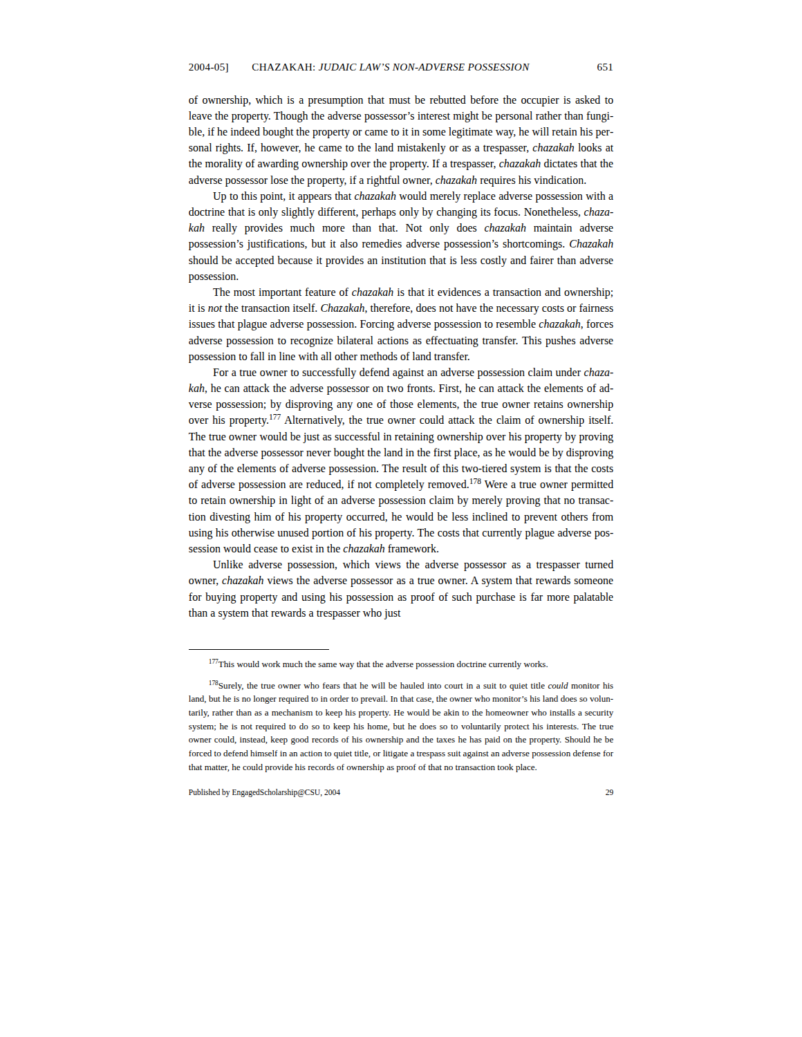651 2004-05] CHAZAKAH: JUDAIC LAW’S NON-ADVERSE POSSESSION
of ownership, which is a presumption that must be rebutted before the occupier is asked to leave the property. Though the adverse possessor’s interest might be personal rather than fungible, if he indeed bought the property or came to it in some legitimate way, he will retain his personal rights. If, however, he came to the land mistakenly or as a trespasser, chazakah looks at the morality of awarding ownership over the property. If a trespasser, chazakah dictates that the adverse possessor lose the property, if a rightful owner, chazakah requires his vindication.
Up to this point, it appears that chazakah would merely replace adverse possession with a doctrine that is only slightly different, perhaps only by changing its focus. Nonetheless, chazakah really provides much more than that. Not only does chazakah maintain adverse possession’s justifications, but it also remedies adverse possession’s shortcomings. Chazakah should be accepted because it provides an institution that is less costly and fairer than adverse possession.
The most important feature of chazakah is that it evidences a transaction and ownership; it is not the transaction itself. Chazakah, therefore, does not have the necessary costs or fairness issues that plague adverse possession. Forcing adverse possession to resemble chazakah, forces adverse possession to recognize bilateral actions as effectuating transfer. This pushes adverse possession to fall in line with all other methods of land transfer.
For a true owner to successfully defend against an adverse possession claim under chazakah, he can attack the adverse possessor on two fronts. First, he can attack the elements of adverse possession; by disproving any one of those elements, the true owner retains ownership over his property.177 Alternatively, the true owner could attack the claim of ownership itself. The true owner would be just as successful in retaining ownership over his property by proving that the adverse possessor never bought the land in the first place, as he would be by disproving any of the elements of adverse possession. The result of this two-tiered system is that the costs of adverse possession are reduced, if not completely removed.178 Were a true owner permitted to retain ownership in light of an adverse possession claim by merely proving that no transaction divesting him of his property occurred, he would be less inclined to prevent others from using his otherwise unused portion of his property. The costs that currently plague adverse possession would cease to exist in the chazakah framework.
Unlike adverse possession, which views the adverse possessor as a trespasser turned owner, chazakah views the adverse possessor as a true owner. A system that rewards someone for buying property and using his possession as proof of such purchase is far more palatable than a system that rewards a trespasser who just
177This would work much the same way that the adverse possession doctrine currently works.
178Surely, the true owner who fears that he will be hauled into court in a suit to quiet title could monitor his land, but he is no longer required to in order to prevail. In that case, the owner who monitor’s his land does so voluntarily, rather than as a mechanism to keep his property. He would be akin to the homeowner who installs a security system; he is not required to do so to keep his home, but he does so to voluntarily protect his interests. The true owner could, instead, keep good records of his ownership and the taxes he has paid on the property. Should he be forced to defend himself in an action to quiet title, or litigate a trespass suit against an adverse possession defense for that matter, he could provide his records of ownership as proof of that no transaction took place.
Published by EngagedScholarship@CSU, 2004 29